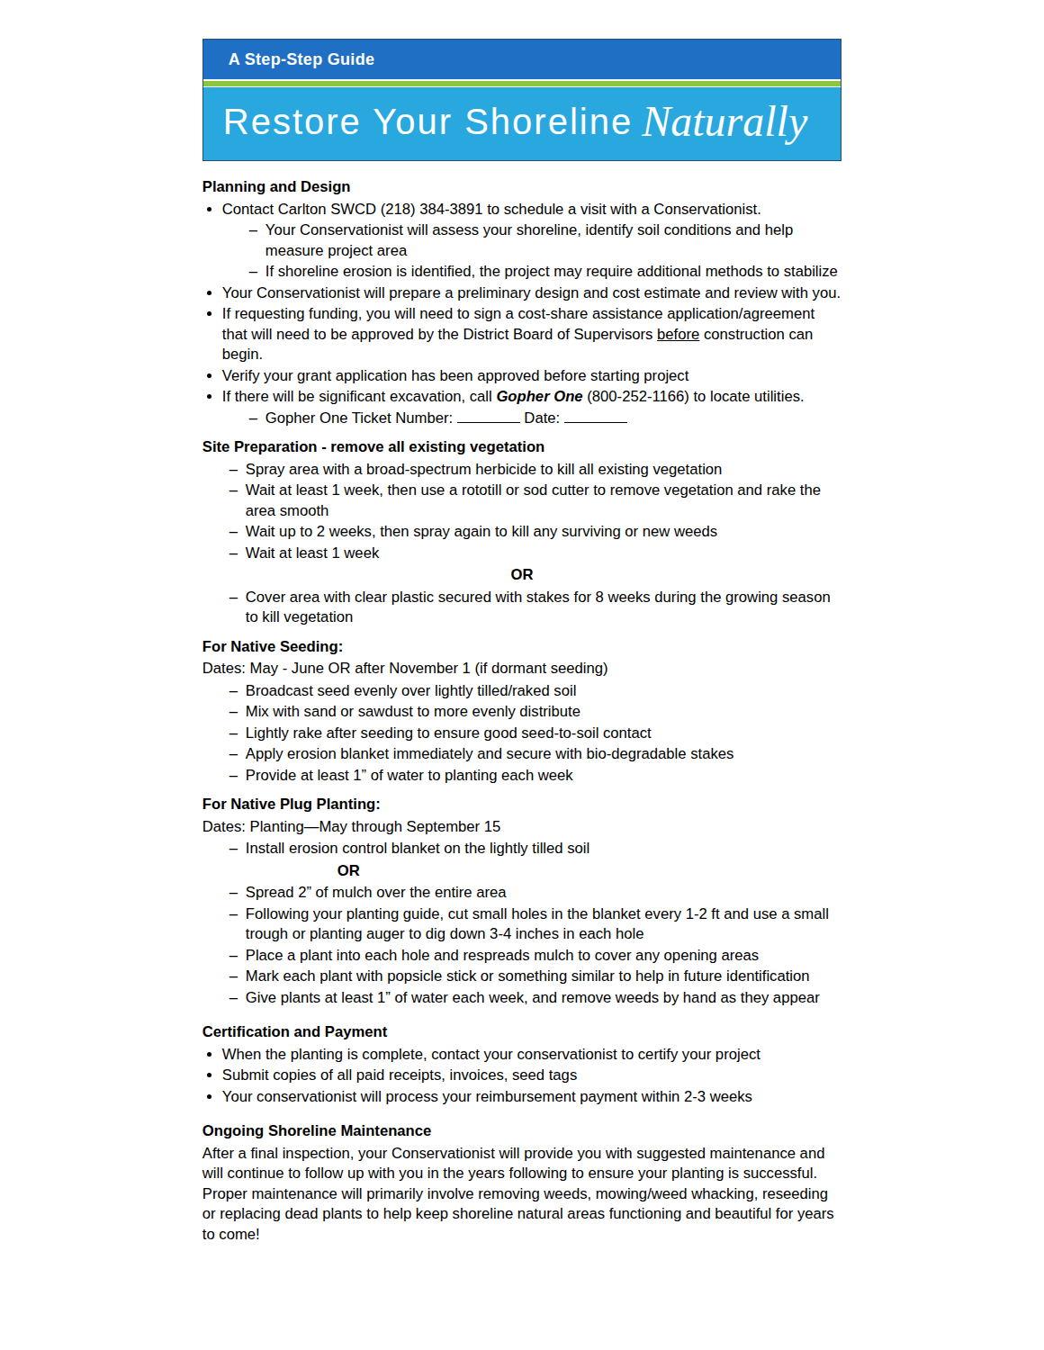A Step-Step Guide
Restore Your Shoreline Naturally
Planning and Design
Contact Carlton SWCD (218) 384-3891 to schedule a visit with a Conservationist.
Your Conservationist will assess your shoreline, identify soil conditions and help measure project area
If shoreline erosion is identified, the project may require additional methods to stabilize
Your Conservationist will prepare a preliminary design and cost estimate and review with you.
If requesting funding, you will need to sign a cost-share assistance application/agreement that will need to be approved by the District Board of Supervisors before construction can begin.
Verify your grant application has been approved before starting project
If there will be significant excavation, call Gopher One (800-252-1166) to locate utilities.
Gopher One Ticket Number: Date:
Site Preparation - remove all existing vegetation
Spray area with a broad-spectrum herbicide to kill all existing vegetation
Wait at least 1 week, then use a rototill or sod cutter to remove vegetation and rake the area smooth
Wait up to 2 weeks, then spray again to kill any surviving or new weeds
Wait at least 1 week
OR
Cover area with clear plastic secured with stakes for 8 weeks during the growing season to kill vegetation
For Native Seeding:
Dates: May - June OR after November 1 (if dormant seeding)
Broadcast seed evenly over lightly tilled/raked soil
Mix with sand or sawdust to more evenly distribute
Lightly rake after seeding to ensure good seed-to-soil contact
Apply erosion blanket immediately and secure with bio-degradable stakes
Provide at least 1” of water to planting each week
For Native Plug Planting:
Dates: Planting—May through September 15
Install erosion control blanket on the lightly tilled soil
OR
Spread 2” of mulch over the entire area
Following your planting guide, cut small holes in the blanket every 1-2 ft and use a small trough or planting auger to dig down 3-4 inches in each hole
Place a plant into each hole and respreads mulch to cover any opening areas
Mark each plant with popsicle stick or something similar to help in future identification
Give plants at least 1” of water each week, and remove weeds by hand as they appear
Certification and Payment
When the planting is complete, contact your conservationist to certify your project
Submit copies of all paid receipts, invoices, seed tags
Your conservationist will process your reimbursement payment within 2-3 weeks
Ongoing Shoreline Maintenance
After a final inspection, your Conservationist will provide you with suggested maintenance and will continue to follow up with you in the years following to ensure your planting is successful. Proper maintenance will primarily involve removing weeds, mowing/weed whacking, reseeding or replacing dead plants to help keep shoreline natural areas functioning and beautiful for years to come!